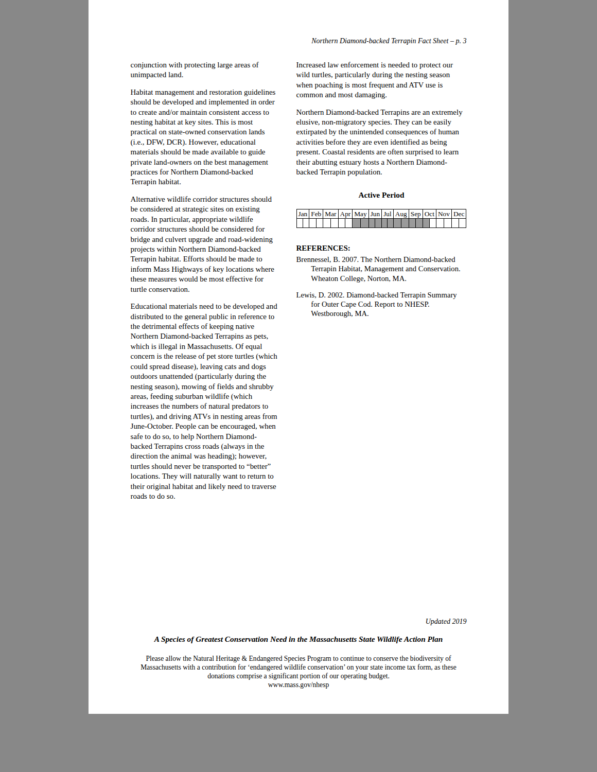Northern Diamond-backed Terrapin Fact Sheet – p. 3
conjunction with protecting large areas of unimpacted land.
Habitat management and restoration guidelines should be developed and implemented in order to create and/or maintain consistent access to nesting habitat at key sites. This is most practical on state-owned conservation lands (i.e., DFW, DCR). However, educational materials should be made available to guide private land-owners on the best management practices for Northern Diamond-backed Terrapin habitat.
Alternative wildlife corridor structures should be considered at strategic sites on existing roads. In particular, appropriate wildlife corridor structures should be considered for bridge and culvert upgrade and road-widening projects within Northern Diamond-backed Terrapin habitat. Efforts should be made to inform Mass Highways of key locations where these measures would be most effective for turtle conservation.
Educational materials need to be developed and distributed to the general public in reference to the detrimental effects of keeping native Northern Diamond-backed Terrapins as pets, which is illegal in Massachusetts. Of equal concern is the release of pet store turtles (which could spread disease), leaving cats and dogs outdoors unattended (particularly during the nesting season), mowing of fields and shrubby areas, feeding suburban wildlife (which increases the numbers of natural predators to turtles), and driving ATVs in nesting areas from June-October. People can be encouraged, when safe to do so, to help Northern Diamond-backed Terrapins cross roads (always in the direction the animal was heading); however, turtles should never be transported to “better” locations. They will naturally want to return to their original habitat and likely need to traverse roads to do so.
Increased law enforcement is needed to protect our wild turtles, particularly during the nesting season when poaching is most frequent and ATV use is common and most damaging.
Northern Diamond-backed Terrapins are an extremely elusive, non-migratory species. They can be easily extirpated by the unintended consequences of human activities before they are even identified as being present. Coastal residents are often surprised to learn their abutting estuary hosts a Northern Diamond-backed Terrapin population.
Active Period
| Jan | Feb | Mar | Apr | May | Jun | Jul | Aug | Sep | Oct | Nov | Dec |
REFERENCES:
Brennessel, B. 2007. The Northern Diamond-backed Terrapin Habitat, Management and Conservation. Wheaton College, Norton, MA.
Lewis, D. 2002. Diamond-backed Terrapin Summary for Outer Cape Cod. Report to NHESP. Westborough, MA.
Updated 2019
A Species of Greatest Conservation Need in the Massachusetts State Wildlife Action Plan
Please allow the Natural Heritage & Endangered Species Program to continue to conserve the biodiversity of Massachusetts with a contribution for ‘endangered wildlife conservation’ on your state income tax form, as these donations comprise a significant portion of our operating budget.
www.mass.gov/nhesp